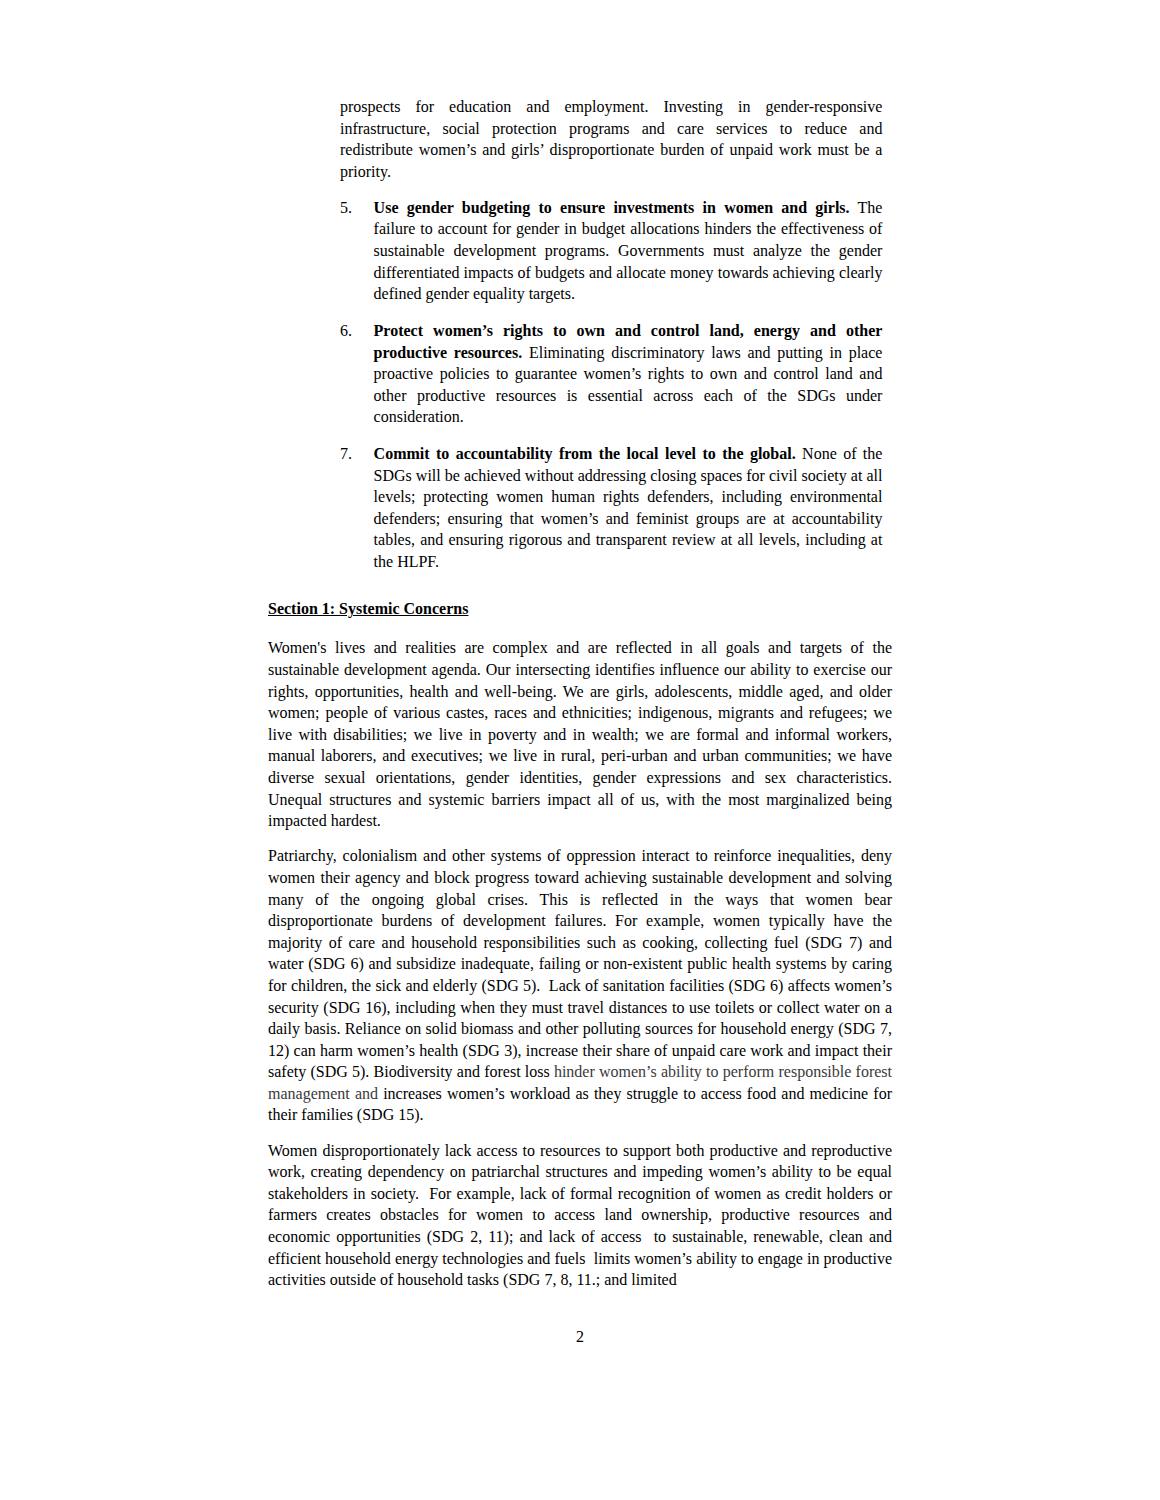prospects for education and employment. Investing in gender-responsive infrastructure, social protection programs and care services to reduce and redistribute women’s and girls’ disproportionate burden of unpaid work must be a priority.
5. Use gender budgeting to ensure investments in women and girls. The failure to account for gender in budget allocations hinders the effectiveness of sustainable development programs. Governments must analyze the gender differentiated impacts of budgets and allocate money towards achieving clearly defined gender equality targets.
6. Protect women’s rights to own and control land, energy and other productive resources. Eliminating discriminatory laws and putting in place proactive policies to guarantee women’s rights to own and control land and other productive resources is essential across each of the SDGs under consideration.
7. Commit to accountability from the local level to the global. None of the SDGs will be achieved without addressing closing spaces for civil society at all levels; protecting women human rights defenders, including environmental defenders; ensuring that women’s and feminist groups are at accountability tables, and ensuring rigorous and transparent review at all levels, including at the HLPF.
Section 1: Systemic Concerns
Women's lives and realities are complex and are reflected in all goals and targets of the sustainable development agenda. Our intersecting identifies influence our ability to exercise our rights, opportunities, health and well-being. We are girls, adolescents, middle aged, and older women; people of various castes, races and ethnicities; indigenous, migrants and refugees; we live with disabilities; we live in poverty and in wealth; we are formal and informal workers, manual laborers, and executives; we live in rural, peri-urban and urban communities; we have diverse sexual orientations, gender identities, gender expressions and sex characteristics. Unequal structures and systemic barriers impact all of us, with the most marginalized being impacted hardest.
Patriarchy, colonialism and other systems of oppression interact to reinforce inequalities, deny women their agency and block progress toward achieving sustainable development and solving many of the ongoing global crises. This is reflected in the ways that women bear disproportionate burdens of development failures. For example, women typically have the majority of care and household responsibilities such as cooking, collecting fuel (SDG 7) and water (SDG 6) and subsidize inadequate, failing or non-existent public health systems by caring for children, the sick and elderly (SDG 5). Lack of sanitation facilities (SDG 6) affects women’s security (SDG 16), including when they must travel distances to use toilets or collect water on a daily basis. Reliance on solid biomass and other polluting sources for household energy (SDG 7, 12) can harm women’s health (SDG 3), increase their share of unpaid care work and impact their safety (SDG 5). Biodiversity and forest loss hinder women’s ability to perform responsible forest management and increases women’s workload as they struggle to access food and medicine for their families (SDG 15).
Women disproportionately lack access to resources to support both productive and reproductive work, creating dependency on patriarchal structures and impeding women’s ability to be equal stakeholders in society. For example, lack of formal recognition of women as credit holders or farmers creates obstacles for women to access land ownership, productive resources and economic opportunities (SDG 2, 11); and lack of access to sustainable, renewable, clean and efficient household energy technologies and fuels limits women’s ability to engage in productive activities outside of household tasks (SDG 7, 8, 11.; and limited
2